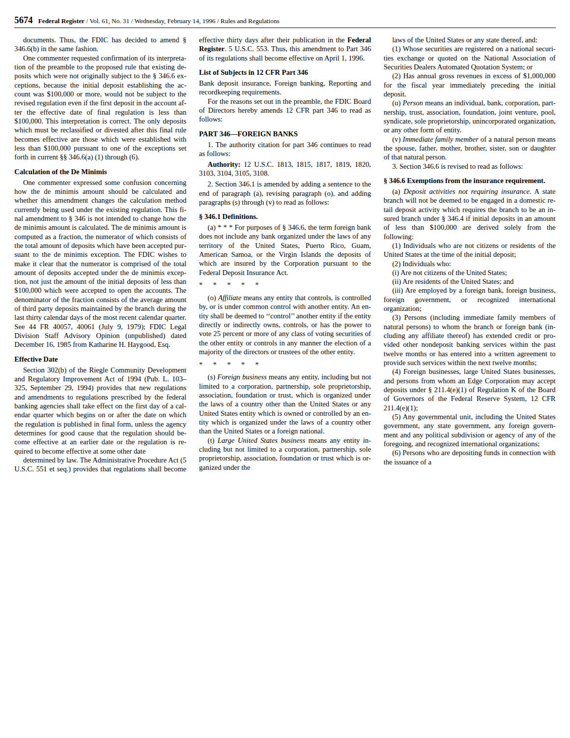5674 Federal Register / Vol. 61, No. 31 / Wednesday, February 14, 1996 / Rules and Regulations
documents. Thus, the FDIC has decided to amend § 346.6(b) in the same fashion.
One commenter requested confirmation of its interpretation of the preamble to the proposed rule that existing deposits which were not originally subject to the § 346.6 exceptions, because the initial deposit establishing the account was $100,000 or more, would not be subject to the revised regulation even if the first deposit in the account after the effective date of final regulation is less than $100,000. This interpretation is correct. The only deposits which must be reclassified or divested after this final rule becomes effective are those which were established with less than $100,000 pursuant to one of the exceptions set forth in current §§ 346.6(a) (1) through (6).
Calculation of the De Minimis
One commenter expressed some confusion concerning how the de minimis amount should be calculated and whether this amendment changes the calculation method currently being used under the existing regulation. This final amendment to § 346 is not intended to change how the de minimis amount is calculated. The de minimis amount is computed as a fraction, the numerator of which consists of the total amount of deposits which have been accepted pursuant to the de minimis exception. The FDIC wishes to make it clear that the numerator is comprised of the total amount of deposits accepted under the de minimis exception, not just the amount of the initial deposits of less than $100,000 which were accepted to open the accounts. The denominator of the fraction consists of the average amount of third party deposits maintained by the branch during the last thirty calendar days of the most recent calendar quarter. See 44 FR 40057, 40061 (July 9, 1979); FDIC Legal Division Staff Advisory Opinion (unpublished) dated December 16, 1985 from Katharine H. Haygood, Esq.
Effective Date
Section 302(b) of the Riegle Community Development and Regulatory Improvement Act of 1994 (Pub. L. 103–325, September 29, 1994) provides that new regulations and amendments to regulations prescribed by the federal banking agencies shall take effect on the first day of a calendar quarter which begins on or after the date on which the regulation is published in final form, unless the agency determines for good cause that the regulation should become effective at an earlier date or the regulation is required to become effective at some other date
determined by law. The Administrative Procedure Act (5 U.S.C. 551 et seq.) provides that regulations shall become effective thirty days after their publication in the Federal Register. 5 U.S.C. 553. Thus, this amendment to Part 346 of its regulations shall become effective on April 1, 1996.
List of Subjects in 12 CFR Part 346
Bank deposit insurance, Foreign banking, Reporting and recordkeeping requirements.
For the reasons set out in the preamble, the FDIC Board of Directors hereby amends 12 CFR part 346 to read as follows:
PART 346—FOREIGN BANKS
1. The authority citation for part 346 continues to read as follows:
Authority: 12 U.S.C. 1813, 1815, 1817, 1819, 1820, 3103, 3104, 3105, 3108.
2. Section 346.1 is amended by adding a sentence to the end of paragraph (a), revising paragraph (o), and adding paragraphs (s) through (v) to read as follows:
§ 346.1 Definitions.
(a) * * * For purposes of § 346.6, the term foreign bank does not include any bank organized under the laws of any territory of the United States, Puerto Rico, Guam, American Samoa, or the Virgin Islands the deposits of which are insured by the Corporation pursuant to the Federal Deposit Insurance Act.
* * * * *
(o) Affiliate means any entity that controls, is controlled by, or is under common control with another entity. An entity shall be deemed to ‘‘control’’ another entity if the entity directly or indirectly owns, controls, or has the power to vote 25 percent or more of any class of voting securities of the other entity or controls in any manner the election of a majority of the directors or trustees of the other entity.
* * * * *
(s) Foreign business means any entity, including but not limited to a corporation, partnership, sole proprietorship, association, foundation or trust, which is organized under the laws of a country other than the United States or any United States entity which is owned or controlled by an entity which is organized under the laws of a country other than the United States or a foreign national.
(t) Large United States business means any entity including but not limited to a corporation, partnership, sole proprietorship, association, foundation or trust which is organized under the
laws of the United States or any state thereof, and:
(1) Whose securities are registered on a national securities exchange or quoted on the National Association of Securities Dealers Automated Quotation System; or
(2) Has annual gross revenues in excess of $1,000,000 for the fiscal year immediately preceding the initial deposit.
(u) Person means an individual, bank, corporation, partnership, trust, association, foundation, joint venture, pool, syndicate, sole proprietorship, unincorporated organization, or any other form of entity.
(v) Immediate family member of a natural person means the spouse, father, mother, brother, sister, son or daughter of that natural person.
3. Section 346.6 is revised to read as follows:
§ 346.6 Exemptions from the insurance requirement.
(a) Deposit activities not requiring insurance. A state branch will not be deemed to be engaged in a domestic retail deposit activity which requires the branch to be an insured branch under § 346.4 if initial deposits in an amount of less than $100,000 are derived solely from the following:
(1) Individuals who are not citizens or residents of the United States at the time of the initial deposit;
(2) Individuals who:
(i) Are not citizens of the United States;
(ii) Are residents of the United States; and
(iii) Are employed by a foreign bank, foreign business, foreign government, or recognized international organization;
(3) Persons (including immediate family members of natural persons) to whom the branch or foreign bank (including any affiliate thereof) has extended credit or provided other nondeposit banking services within the past twelve months or has entered into a written agreement to provide such services within the next twelve months;
(4) Foreign businesses, large United States businesses, and persons from whom an Edge Corporation may accept deposits under § 211.4(e)(1) of Regulation K of the Board of Governors of the Federal Reserve System, 12 CFR 211.4(e)(1);
(5) Any governmental unit, including the United States government, any state government, any foreign government and any political subdivision or agency of any of the foregoing, and recognized international organizations;
(6) Persons who are depositing funds in connection with the issuance of a